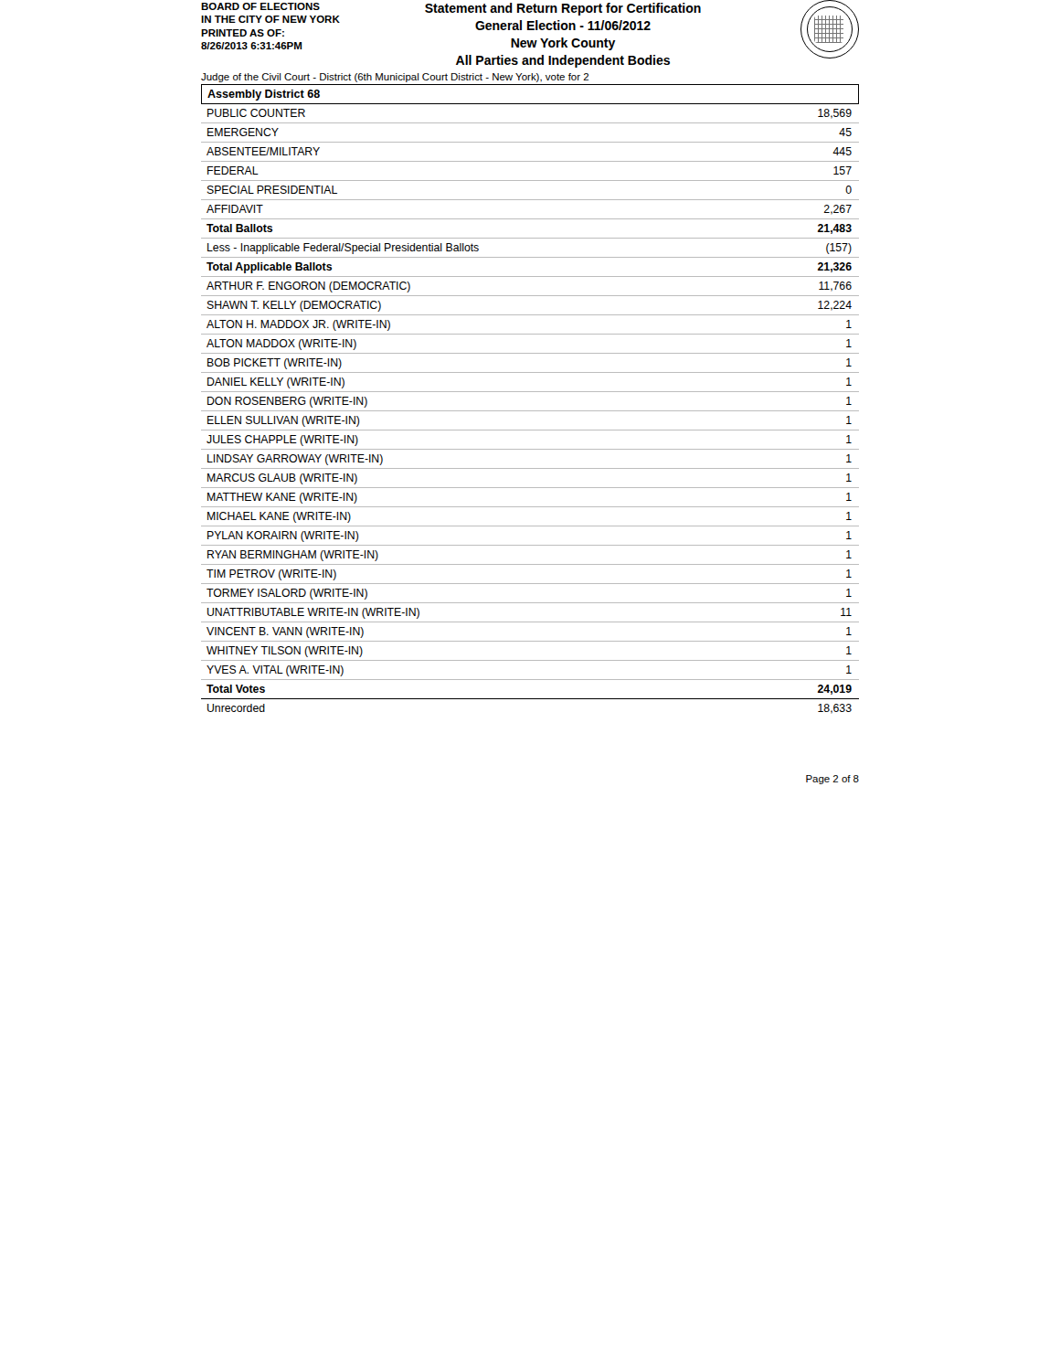BOARD OF ELECTIONS
IN THE CITY OF NEW YORK
PRINTED AS OF:
8/26/2013 6:31:46PM
Statement and Return Report for Certification
General Election - 11/06/2012
New York County
All Parties and Independent Bodies
Judge of the Civil Court - District (6th Municipal Court District - New York), vote for 2
Assembly District 68
| PUBLIC COUNTER | 18,569 |
| EMERGENCY | 45 |
| ABSENTEE/MILITARY | 445 |
| FEDERAL | 157 |
| SPECIAL PRESIDENTIAL | 0 |
| AFFIDAVIT | 2,267 |
| Total Ballots | 21,483 |
| Less - Inapplicable Federal/Special Presidential Ballots | (157) |
| Total Applicable Ballots | 21,326 |
| ARTHUR F. ENGORON (DEMOCRATIC) | 11,766 |
| SHAWN T. KELLY (DEMOCRATIC) | 12,224 |
| ALTON H. MADDOX JR. (WRITE-IN) | 1 |
| ALTON MADDOX (WRITE-IN) | 1 |
| BOB PICKETT (WRITE-IN) | 1 |
| DANIEL KELLY (WRITE-IN) | 1 |
| DON ROSENBERG (WRITE-IN) | 1 |
| ELLEN SULLIVAN (WRITE-IN) | 1 |
| JULES CHAPPLE (WRITE-IN) | 1 |
| LINDSAY GARROWAY (WRITE-IN) | 1 |
| MARCUS GLAUB (WRITE-IN) | 1 |
| MATTHEW KANE (WRITE-IN) | 1 |
| MICHAEL KANE (WRITE-IN) | 1 |
| PYLAN KORAIRN (WRITE-IN) | 1 |
| RYAN BERMINGHAM (WRITE-IN) | 1 |
| TIM PETROV (WRITE-IN) | 1 |
| TORMEY ISALORD (WRITE-IN) | 1 |
| UNATTRIBUTABLE WRITE-IN (WRITE-IN) | 11 |
| VINCENT B. VANN (WRITE-IN) | 1 |
| WHITNEY TILSON (WRITE-IN) | 1 |
| YVES A. VITAL (WRITE-IN) | 1 |
| Total Votes | 24,019 |
| Unrecorded | 18,633 |
Page 2 of 8